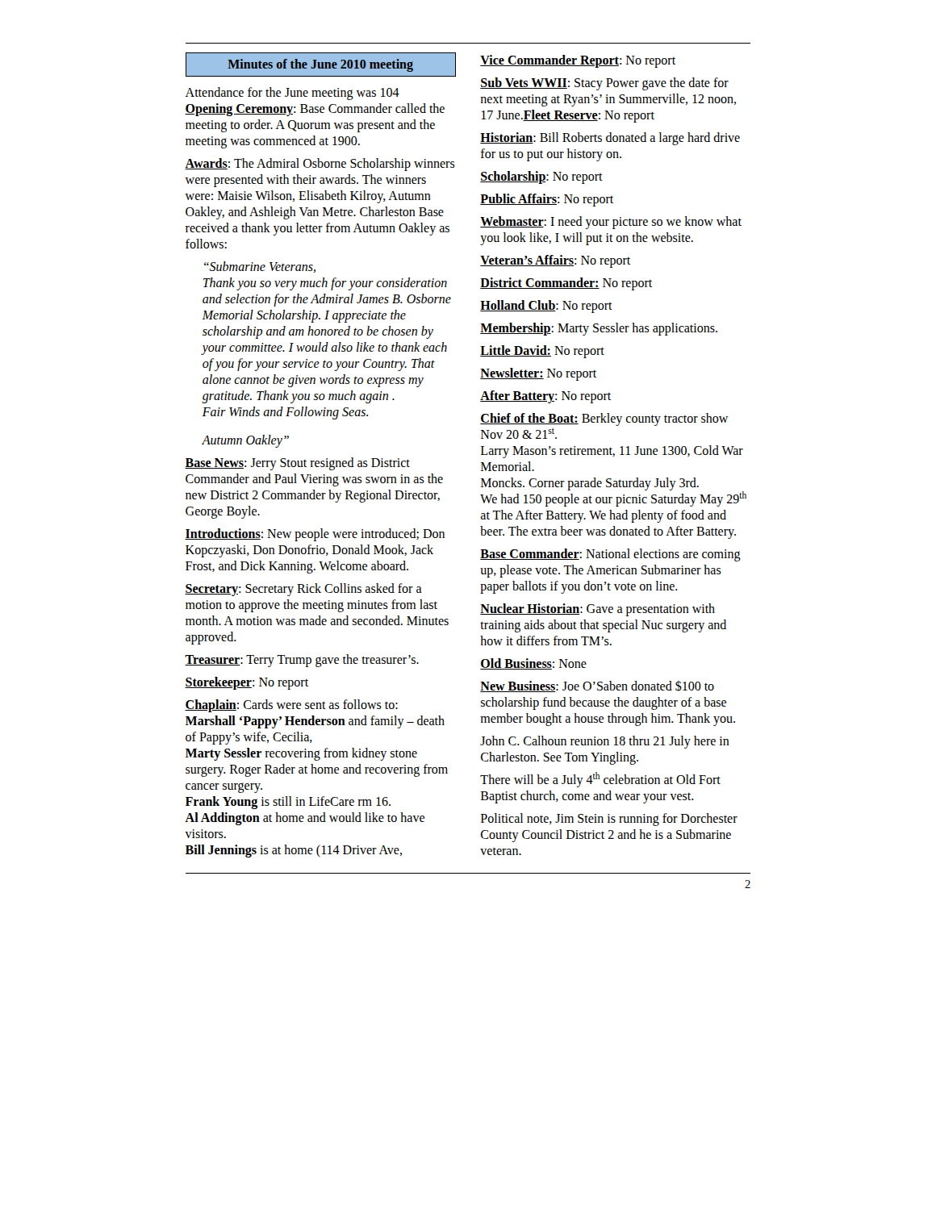Minutes of the June 2010 meeting
Attendance for the June meeting was 104
Opening Ceremony: Base Commander called the meeting to order. A Quorum was present and the meeting was commenced at 1900.
Awards: The Admiral Osborne Scholarship winners were presented with their awards. The winners were: Maisie Wilson, Elisabeth Kilroy, Autumn Oakley, and Ashleigh Van Metre. Charleston Base received a thank you letter from Autumn Oakley as follows:
“Submarine Veterans,
Thank you so very much for your consideration and selection for the Admiral James B. Osborne Memorial Scholarship. I appreciate the scholarship and am honored to be chosen by your committee. I would also like to thank each of you for your service to your Country. That alone cannot be given words to express my gratitude. Thank you so much again .
Fair Winds and Following Seas.
Autumn Oakley”
Base News: Jerry Stout resigned as District Commander and Paul Viering was sworn in as the new District 2 Commander by Regional Director, George Boyle.
Introductions: New people were introduced; Don Kopczyaski, Don Donofrio, Donald Mook, Jack Frost, and Dick Kanning. Welcome aboard.
Secretary: Secretary Rick Collins asked for a motion to approve the meeting minutes from last month. A motion was made and seconded. Minutes approved.
Treasurer: Terry Trump gave the treasurer’s.
Storekeeper: No report
Chaplain: Cards were sent as follows to:
Marshall ‘Pappy’ Henderson and family – death of Pappy’s wife, Cecilia,
Marty Sessler recovering from kidney stone surgery. Roger Rader at home and recovering from cancer surgery.
Frank Young is still in LifeCare rm 16.
Al Addington at home and would like to have visitors.
Bill Jennings is at home (114 Driver Ave,
Vice Commander Report: No report
Sub Vets WWII: Stacy Power gave the date for next meeting at Ryan’s’ in Summerville, 12 noon, 17 June.Fleet Reserve: No report
Historian: Bill Roberts donated a large hard drive for us to put our history on.
Scholarship: No report
Public Affairs: No report
Webmaster: I need your picture so we know what you look like, I will put it on the website.
Veteran’s Affairs: No report
District Commander: No report
Holland Club: No report
Membership: Marty Sessler has applications.
Little David: No report
Newsletter: No report
After Battery: No report
Chief of the Boat: Berkley county tractor show Nov 20 & 21st.
Larry Mason’s retirement, 11 June 1300, Cold War Memorial.
Moncks. Corner parade Saturday July 3rd.
We had 150 people at our picnic Saturday May 29th at The After Battery. We had plenty of food and beer. The extra beer was donated to After Battery.
Base Commander: National elections are coming up, please vote. The American Submariner has paper ballots if you don’t vote on line.
Nuclear Historian: Gave a presentation with training aids about that special Nuc surgery and how it differs from TM’s.
Old Business: None
New Business: Joe O’Saben donated $100 to scholarship fund because the daughter of a base member bought a house through him. Thank you.
John C. Calhoun reunion 18 thru 21 July here in Charleston. See Tom Yingling.
There will be a July 4th celebration at Old Fort Baptist church, come and wear your vest.
Political note, Jim Stein is running for Dorchester County Council District 2 and he is a Submarine veteran.
2